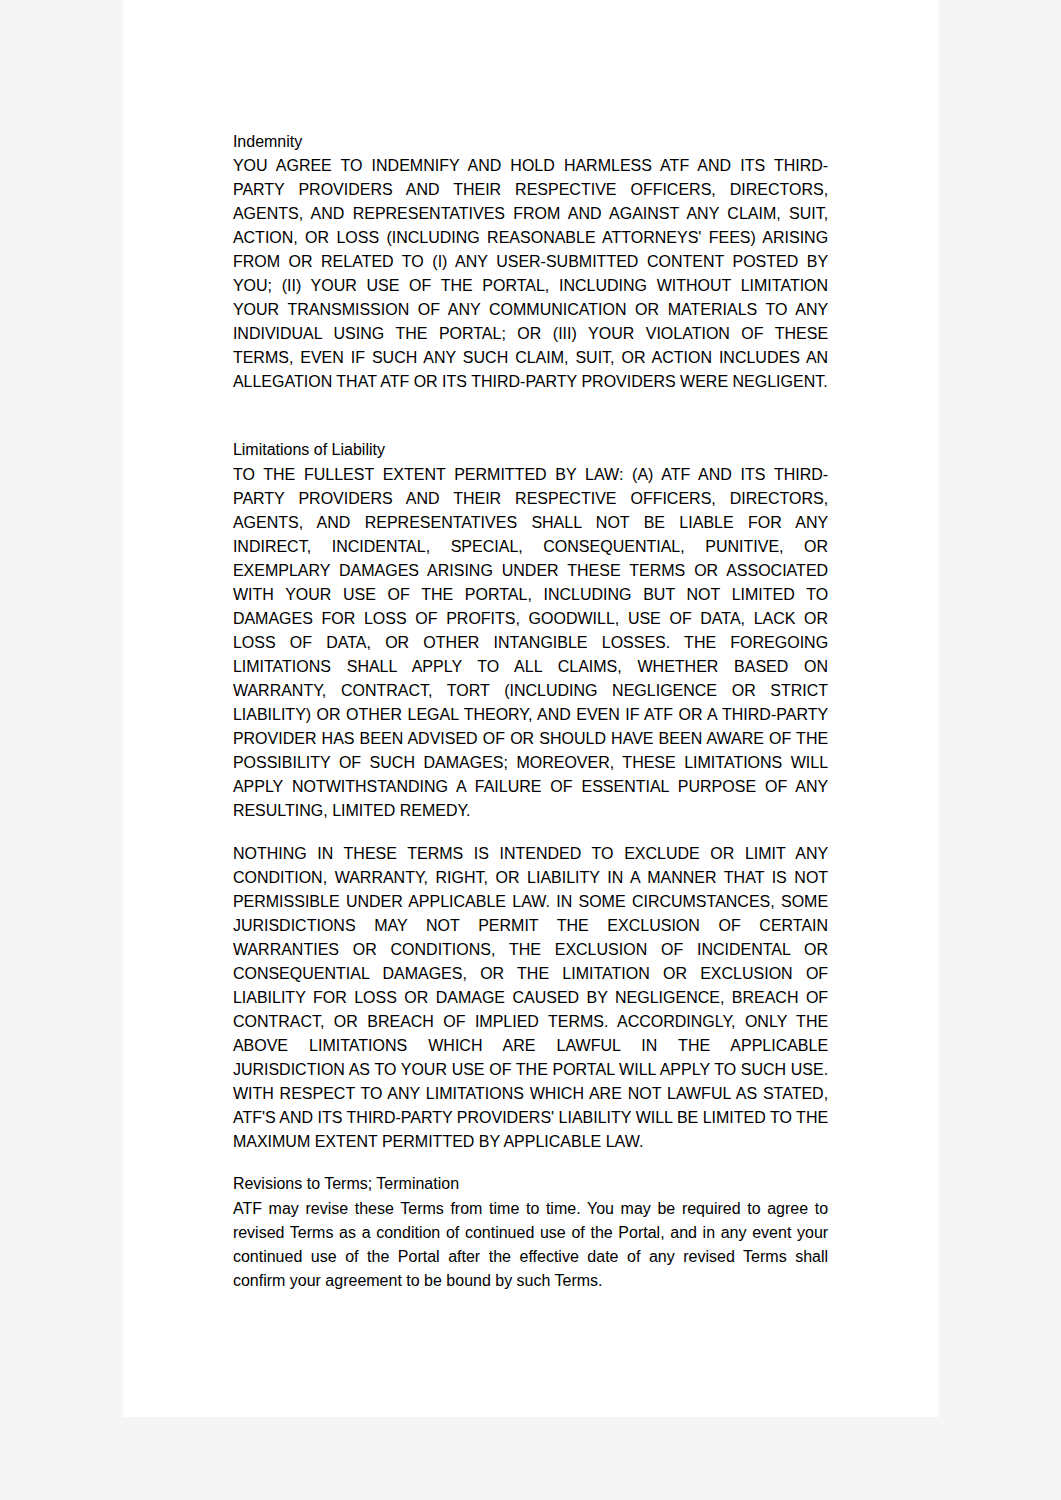Indemnity
YOU AGREE TO INDEMNIFY AND HOLD HARMLESS ATF AND ITS THIRD-PARTY PROVIDERS AND THEIR RESPECTIVE OFFICERS, DIRECTORS, AGENTS, AND REPRESENTATIVES FROM AND AGAINST ANY CLAIM, SUIT, ACTION, OR LOSS (INCLUDING REASONABLE ATTORNEYS' FEES) ARISING FROM OR RELATED TO (I) ANY USER-SUBMITTED CONTENT POSTED BY YOU; (II) YOUR USE OF THE PORTAL, INCLUDING WITHOUT LIMITATION YOUR TRANSMISSION OF ANY COMMUNICATION OR MATERIALS TO ANY INDIVIDUAL USING THE PORTAL; OR (III) YOUR VIOLATION OF THESE TERMS, EVEN IF SUCH ANY SUCH CLAIM, SUIT, OR ACTION INCLUDES AN ALLEGATION THAT ATF OR ITS THIRD-PARTY PROVIDERS WERE NEGLIGENT.
Limitations of Liability
TO THE FULLEST EXTENT PERMITTED BY LAW: (A) ATF AND ITS THIRD-PARTY PROVIDERS AND THEIR RESPECTIVE OFFICERS, DIRECTORS, AGENTS, AND REPRESENTATIVES SHALL NOT BE LIABLE FOR ANY INDIRECT, INCIDENTAL, SPECIAL, CONSEQUENTIAL, PUNITIVE, OR EXEMPLARY DAMAGES ARISING UNDER THESE TERMS OR ASSOCIATED WITH YOUR USE OF THE PORTAL, INCLUDING BUT NOT LIMITED TO DAMAGES FOR LOSS OF PROFITS, GOODWILL, USE OF DATA, LACK OR LOSS OF DATA, OR OTHER INTANGIBLE LOSSES. THE FOREGOING LIMITATIONS SHALL APPLY TO ALL CLAIMS, WHETHER BASED ON WARRANTY, CONTRACT, TORT (INCLUDING NEGLIGENCE OR STRICT LIABILITY) OR OTHER LEGAL THEORY, AND EVEN IF ATF OR A THIRD-PARTY PROVIDER HAS BEEN ADVISED OF OR SHOULD HAVE BEEN AWARE OF THE POSSIBILITY OF SUCH DAMAGES; MOREOVER, THESE LIMITATIONS WILL APPLY NOTWITHSTANDING A FAILURE OF ESSENTIAL PURPOSE OF ANY RESULTING, LIMITED REMEDY.
NOTHING IN THESE TERMS IS INTENDED TO EXCLUDE OR LIMIT ANY CONDITION, WARRANTY, RIGHT, OR LIABILITY IN A MANNER THAT IS NOT PERMISSIBLE UNDER APPLICABLE LAW. IN SOME CIRCUMSTANCES, SOME JURISDICTIONS MAY NOT PERMIT THE EXCLUSION OF CERTAIN WARRANTIES OR CONDITIONS, THE EXCLUSION OF INCIDENTAL OR CONSEQUENTIAL DAMAGES, OR THE LIMITATION OR EXCLUSION OF LIABILITY FOR LOSS OR DAMAGE CAUSED BY NEGLIGENCE, BREACH OF CONTRACT, OR BREACH OF IMPLIED TERMS. ACCORDINGLY, ONLY THE ABOVE LIMITATIONS WHICH ARE LAWFUL IN THE APPLICABLE JURISDICTION AS TO YOUR USE OF THE PORTAL WILL APPLY TO SUCH USE. WITH RESPECT TO ANY LIMITATIONS WHICH ARE NOT LAWFUL AS STATED, ATF'S AND ITS THIRD-PARTY PROVIDERS' LIABILITY WILL BE LIMITED TO THE MAXIMUM EXTENT PERMITTED BY APPLICABLE LAW.
Revisions to Terms; Termination
ATF may revise these Terms from time to time. You may be required to agree to revised Terms as a condition of continued use of the Portal, and in any event your continued use of the Portal after the effective date of any revised Terms shall confirm your agreement to be bound by such Terms.